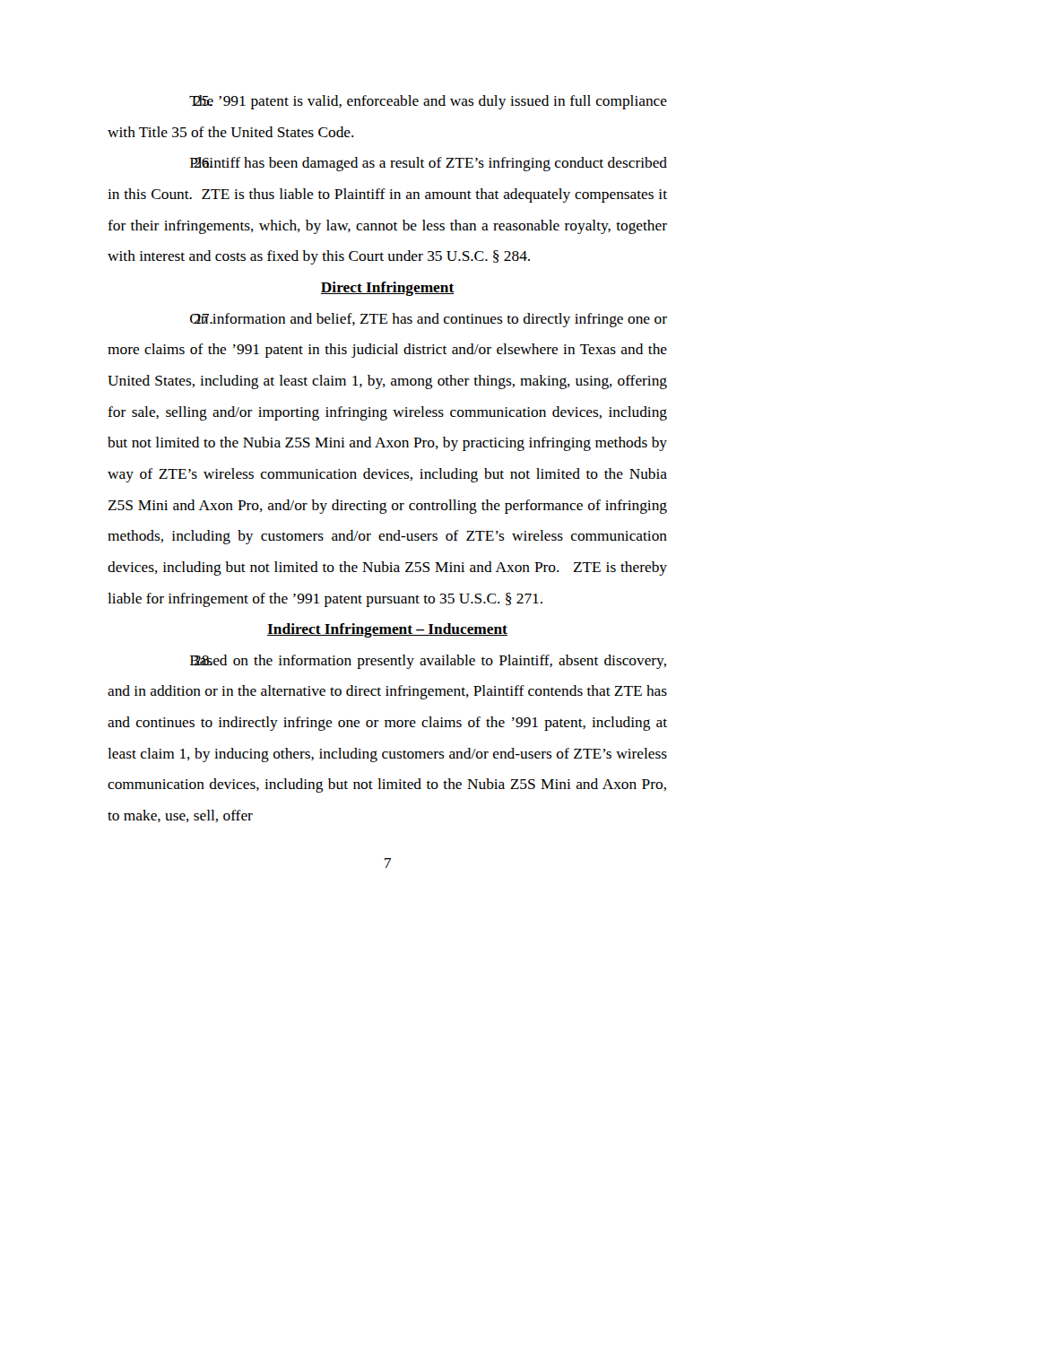25. The ’991 patent is valid, enforceable and was duly issued in full compliance with Title 35 of the United States Code.
26. Plaintiff has been damaged as a result of ZTE’s infringing conduct described in this Count. ZTE is thus liable to Plaintiff in an amount that adequately compensates it for their infringements, which, by law, cannot be less than a reasonable royalty, together with interest and costs as fixed by this Court under 35 U.S.C. § 284.
Direct Infringement
27. On information and belief, ZTE has and continues to directly infringe one or more claims of the ’991 patent in this judicial district and/or elsewhere in Texas and the United States, including at least claim 1, by, among other things, making, using, offering for sale, selling and/or importing infringing wireless communication devices, including but not limited to the Nubia Z5S Mini and Axon Pro, by practicing infringing methods by way of ZTE’s wireless communication devices, including but not limited to the Nubia Z5S Mini and Axon Pro, and/or by directing or controlling the performance of infringing methods, including by customers and/or end-users of ZTE’s wireless communication devices, including but not limited to the Nubia Z5S Mini and Axon Pro. ZTE is thereby liable for infringement of the ’991 patent pursuant to 35 U.S.C. § 271.
Indirect Infringement – Inducement
28. Based on the information presently available to Plaintiff, absent discovery, and in addition or in the alternative to direct infringement, Plaintiff contends that ZTE has and continues to indirectly infringe one or more claims of the ’991 patent, including at least claim 1, by inducing others, including customers and/or end-users of ZTE’s wireless communication devices, including but not limited to the Nubia Z5S Mini and Axon Pro, to make, use, sell, offer
7